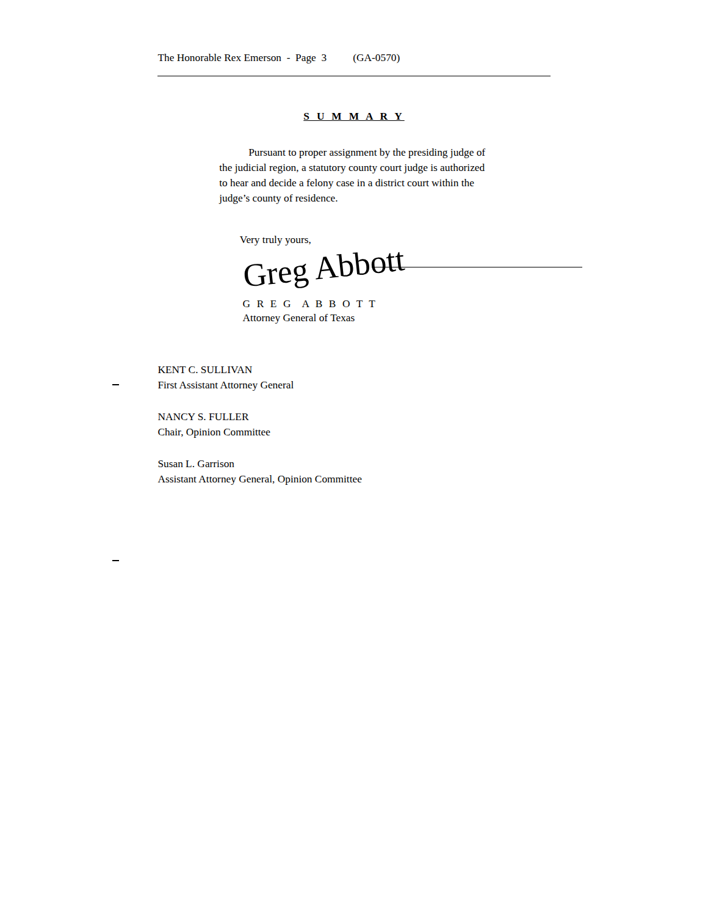The Honorable Rex Emerson - Page 3(GA-0570)
S U M M A R Y
Pursuant to proper assignment by the presiding judge of the judicial region, a statutory county court judge is authorized to hear and decide a felony case in a district court within the judge’s county of residence.
Very truly yours,
Greg Abbott
G R E G A B B O T T
Attorney General of Texas
KENT C. SULLIVAN
First Assistant Attorney General
NANCY S. FULLER
Chair, Opinion Committee
Susan L. Garrison
Assistant Attorney General, Opinion Committee